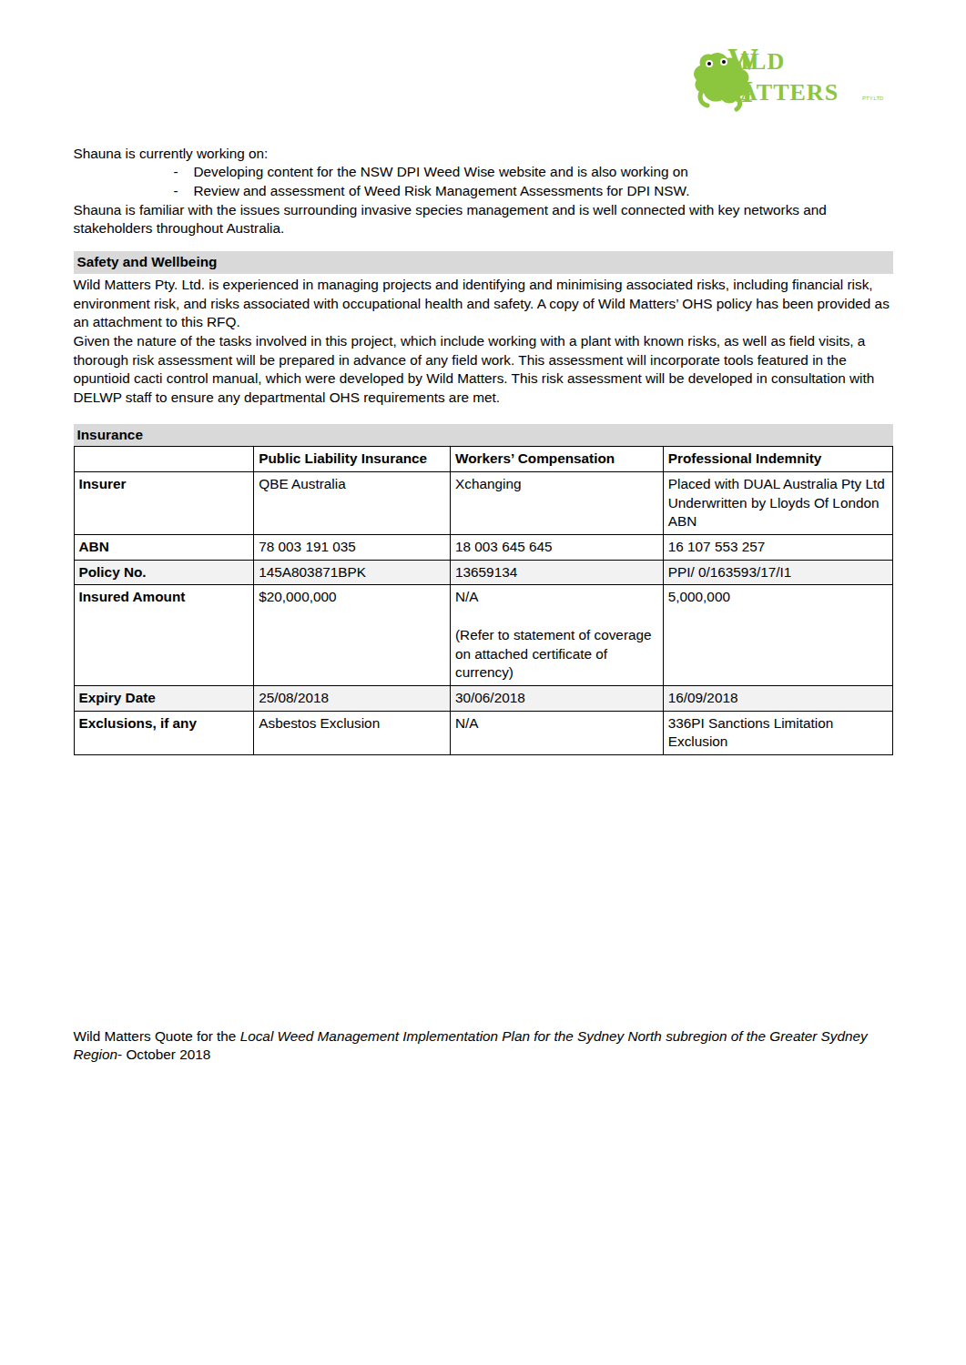ILD ATTERS PTY.LTD W M
Shauna is currently working on:
Developing content for the NSW DPI Weed Wise website and is also working on
Review and assessment of Weed Risk Management Assessments for DPI NSW.
Shauna is familiar with the issues surrounding invasive species management and is well connected with key networks and stakeholders throughout Australia.
Safety and Wellbeing
Wild Matters Pty. Ltd. is experienced in managing projects and identifying and minimising associated risks, including financial risk, environment risk, and risks associated with occupational health and safety. A copy of Wild Matters’ OHS policy has been provided as an attachment to this RFQ.
Given the nature of the tasks involved in this project, which include working with a plant with known risks, as well as field visits, a thorough risk assessment will be prepared in advance of any field work. This assessment will incorporate tools featured in the opuntioid cacti control manual, which were developed by Wild Matters. This risk assessment will be developed in consultation with DELWP staff to ensure any departmental OHS requirements are met.
Insurance
| | Public Liability Insurance | Workers’ Compensation | Professional Indemnity |
| Insurer | QBE Australia | Xchanging | Placed with DUAL Australia Pty Ltd Underwritten by Lloyds Of London ABN |
| ABN | 78 003 191 035 | 18 003 645 645 | 16 107 553 257 |
| Policy No. | 145A803871BPK | 13659134 | PPI/ 0/163593/17/I1 |
| Insured Amount | $20,000,000 | N/A (Refer to statement of coverage on attached certificate of currency) | 5,000,000 |
| Expiry Date | 25/08/2018 | 30/06/2018 | 16/09/2018 |
| Exclusions, if any | Asbestos Exclusion | N/A | 336PI Sanctions Limitation Exclusion |
Wild Matters Quote for the Local Weed Management Implementation Plan for the Sydney North subregion of the Greater Sydney Region- October 2018